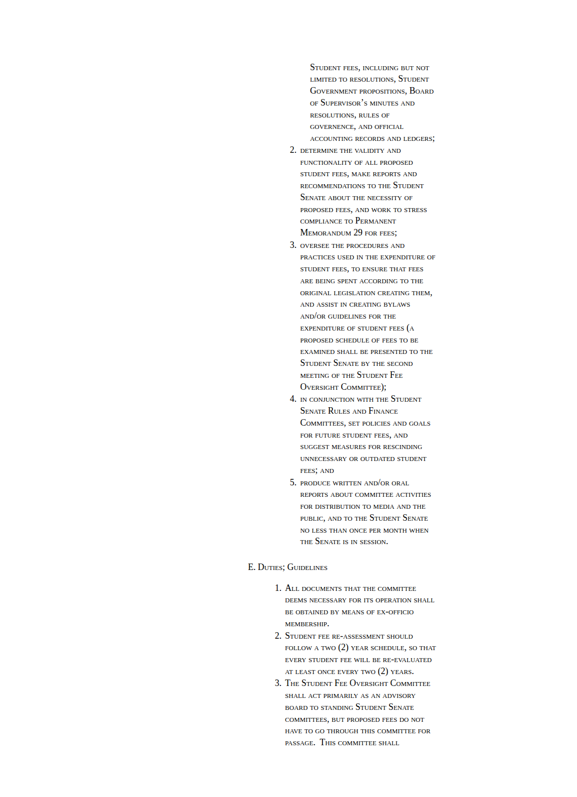Student fees, including but not limited to resolutions, Student Government propositions, Board of Supervisor’s minutes and resolutions, rules of governence, and official accounting records and ledgers;
determine the validity and functionality of all proposed student fees, make reports and recommendations to the Student Senate about the necessity of proposed fees, and work to stress compliance to Permanent Memorandum 29 for fees;
oversee the procedures and practices used in the expenditure of student fees, to ensure that fees are being spent according to the original legislation creating them, and assist in creating bylaws and/or guidelines for the expenditure of student fees (a proposed schedule of fees to be examined shall be presented to the Student Senate by the second meeting of the Student Fee Oversight Committee);
in conjunction with the Student Senate Rules and Finance Committees, set policies and goals for future student fees, and suggest measures for rescinding unnecessary or outdated student fees; and
produce written and/or oral reports about committee activities for distribution to media and the public, and to the Student Senate no less than once per month when the Senate is in session.
E. Duties; Guidelines
All documents that the committee deems necessary for its operation shall be obtained by means of ex-officio membership.
Student fee re-assessment should follow a two (2) year schedule, so that every student fee will be re-evaluated at least once every two (2) years.
The Student Fee Oversight Committee shall act primarily as an advisory board to standing Student Senate committees, but proposed fees do not have to go through this committee for passage. This committee shall